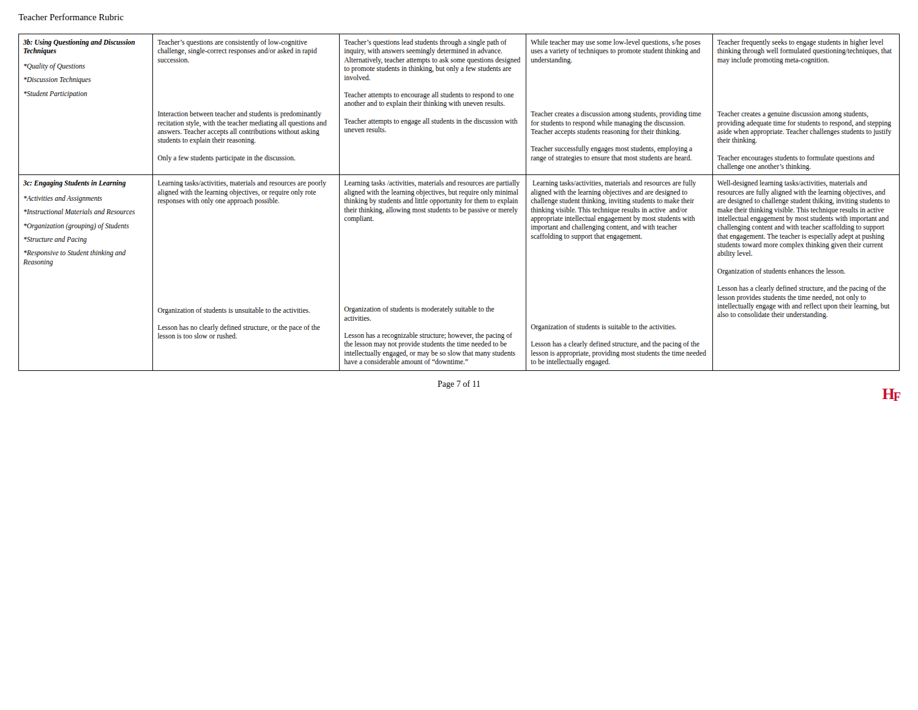Teacher Performance Rubric
| 3b: Using Questioning and Discussion Techniques *Quality of Questions *Discussion Techniques *Student Participation | Teacher’s questions are consistently of low-cognitive challenge, single-correct responses and/or asked in rapid succession. Interaction between teacher and students is predominantly recitation style, with the teacher mediating all questions and answers. Teacher accepts all contributions without asking students to explain their reasoning. Only a few students participate in the discussion. | Teacher’s questions lead students through a single path of inquiry, with answers seemingly determined in advance. Alternatively, teacher attempts to ask some questions designed to promote students in thinking, but only a few students are involved. Teacher attempts to encourage all students to respond to one another and to explain their thinking with uneven results. Teacher attempts to engage all students in the discussion with uneven results. | While teacher may use some low-level questions, s/he poses uses a variety of techniques to promote student thinking and understanding. Teacher creates a discussion among students, providing time for students to respond while managing the discussion. Teacher accepts students reasoning for their thinking. Teacher successfully engages most students, employing a range of strategies to ensure that most students are heard. | Teacher frequently seeks to engage students in higher level thinking through well formulated questioning/techniques, that may include promoting meta-cognition. Teacher creates a genuine discussion among students, providing adequate time for students to respond, and stepping aside when appropriate. Teacher challenges students to justify their thinking. Teacher encourages students to formulate questions and challenge one another’s thinking. |
| 3c: Engaging Students in Learning *Activities and Assignments *Instructional Materials and Resources *Organization (grouping) of Students *Structure and Pacing *Responsive to Student thinking and Reasoning | Learning tasks/activities, materials and resources are poorly aligned with the learning objectives, or require only rote responses with only one approach possible. Organization of students is unsuitable to the activities. Lesson has no clearly defined structure, or the pace of the lesson is too slow or rushed. | Learning tasks /activities, materials and resources are partially aligned with the learning objectives, but require only minimal thinking by students and little opportunity for them to explain their thinking, allowing most students to be passive or merely compliant. Organization of students is moderately suitable to the activities. Lesson has a recognizable structure; however, the pacing of the lesson may not provide students the time needed to be intellectually engaged, or may be so slow that many students have a considerable amount of “downtime.” | Learning tasks/activities, materials and resources are fully aligned with the learning objectives and are designed to challenge student thinking, inviting students to make their thinking visible. This technique results in active and/or appropriate intellectual engagement by most students with important and challenging content, and with teacher scaffolding to support that engagement. Organization of students is suitable to the activities. Lesson has a clearly defined structure, and the pacing of the lesson is appropriate, providing most students the time needed to be intellectually engaged. | Well-designed learning tasks/activities, materials and resources are fully aligned with the learning objectives, and are designed to challenge student thiking, inviting students to make their thinking visible. This technique results in active intellectual engagement by most students with important and challenging content and with teacher scaffolding to support that engagement. The teacher is especially adept at pushing students toward more complex thinking given their current ability level. Organization of students enhances the lesson. Lesson has a clearly defined structure, and the pacing of the lesson provides students the time needed, not only to intellectually engage with and reflect upon their learning, but also to consolidate their understanding. |
Page 7 of 11
HF